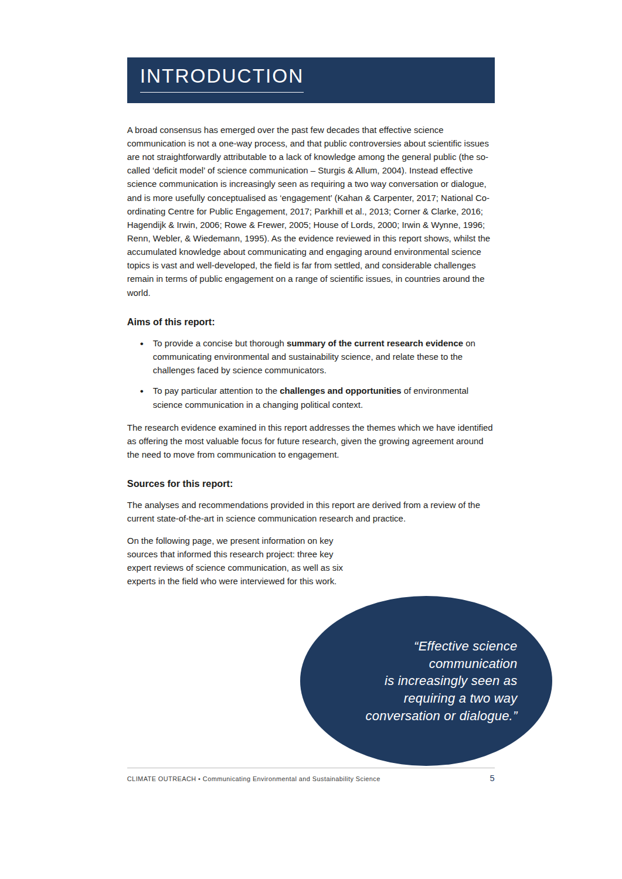INTRODUCTION
A broad consensus has emerged over the past few decades that effective science communication is not a one-way process, and that public controversies about scientific issues are not straightforwardly attributable to a lack of knowledge among the general public (the so-called ‘deficit model’ of science communication – Sturgis & Allum, 2004). Instead effective science communication is increasingly seen as requiring a two way conversation or dialogue, and is more usefully conceptualised as ‘engagement’ (Kahan & Carpenter, 2017; National Co-ordinating Centre for Public Engagement, 2017; Parkhill et al., 2013; Corner & Clarke, 2016; Hagendijk & Irwin, 2006; Rowe & Frewer, 2005; House of Lords, 2000; Irwin & Wynne, 1996; Renn, Webler, & Wiedemann, 1995). As the evidence reviewed in this report shows, whilst the accumulated knowledge about communicating and engaging around environmental science topics is vast and well-developed, the field is far from settled, and considerable challenges remain in terms of public engagement on a range of scientific issues, in countries around the world.
Aims of this report:
To provide a concise but thorough summary of the current research evidence on communicating environmental and sustainability science, and relate these to the challenges faced by science communicators.
To pay particular attention to the challenges and opportunities of environmental science communication in a changing political context.
The research evidence examined in this report addresses the themes which we have identified as offering the most valuable focus for future research, given the growing agreement around the need to move from communication to engagement.
Sources for this report:
The analyses and recommendations provided in this report are derived from a review of the current state-of-the-art in science communication research and practice.
On the following page, we present information on key sources that informed this research project: three key expert reviews of science communication, as well as six experts in the field who were interviewed for this work.
“Effective science communication
is increasingly seen as requiring a two way conversation or dialogue.”
CLIMATE OUTREACH • Communicating Environmental and Sustainability Science
5